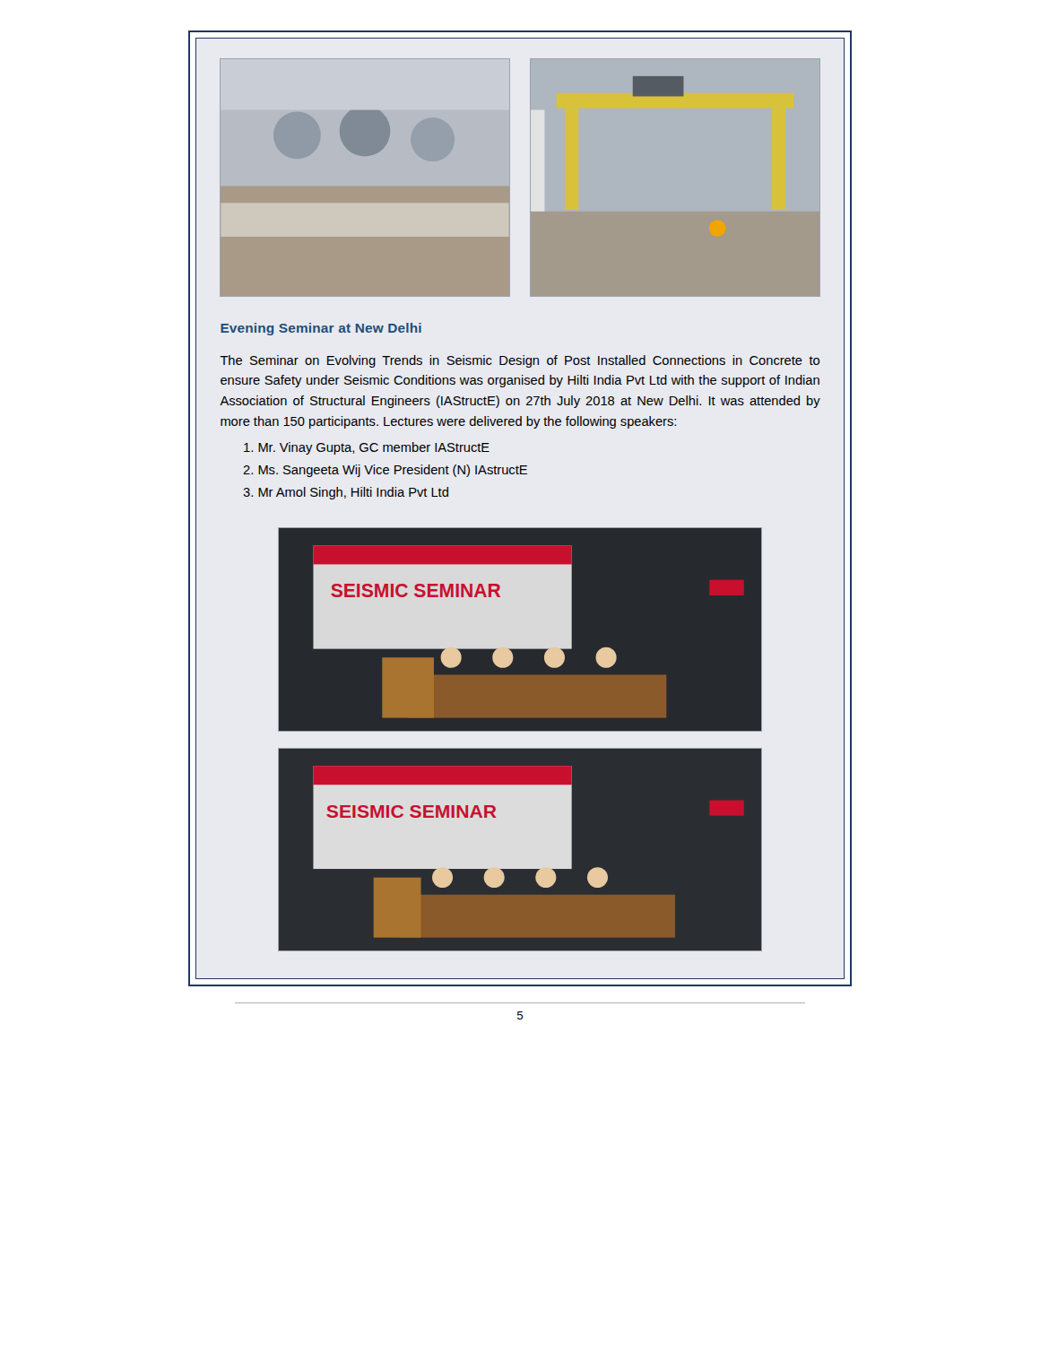Evening Seminar at New Delhi
The Seminar on Evolving Trends in Seismic Design of Post Installed Connections in Concrete to ensure Safety under Seismic Conditions was organised by Hilti India Pvt Ltd with the support of Indian Association of Structural Engineers (IAStructE) on 27th July 2018 at New Delhi. It was attended by more than 150 participants. Lectures were delivered by the following speakers:
Mr. Vinay Gupta, GC member IAStructE
Ms. Sangeeta Wij Vice President (N) IAstructE
Mr Amol Singh, Hilti India Pvt Ltd
5